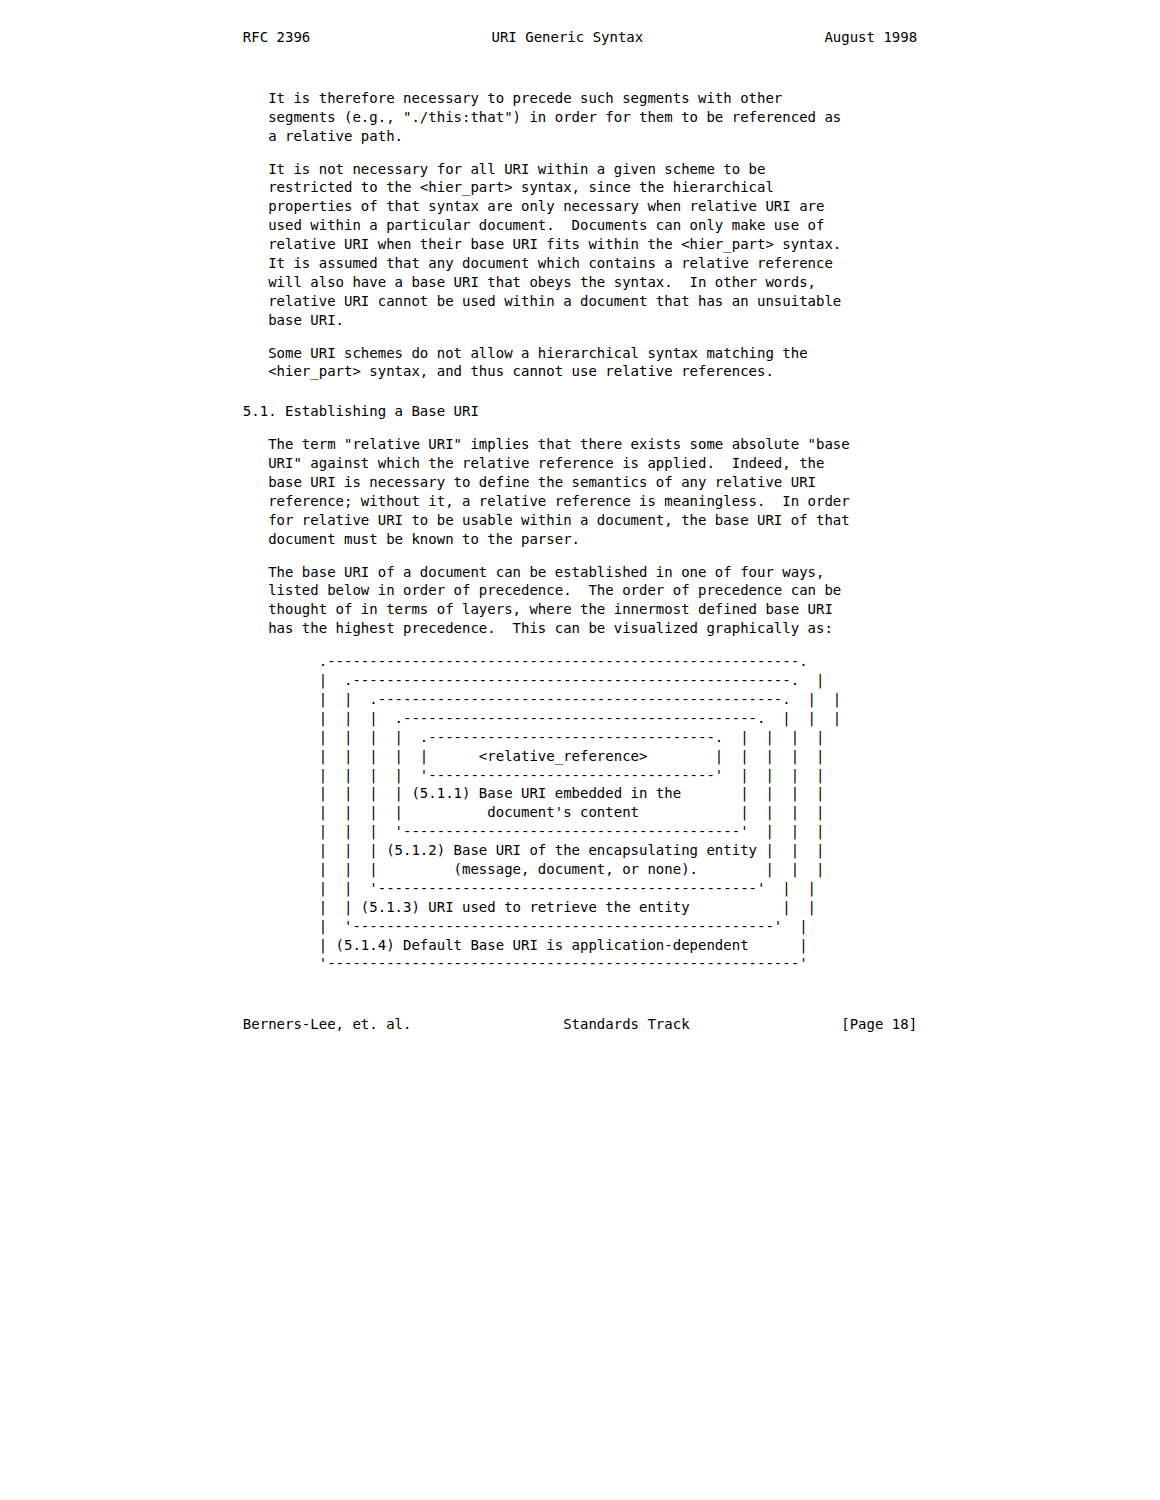RFC 2396 URI Generic Syntax August 1998
It is therefore necessary to precede such segments with other segments (e.g., "./this:that") in order for them to be referenced as a relative path.
It is not necessary for all URI within a given scheme to be restricted to the <hier_part> syntax, since the hierarchical properties of that syntax are only necessary when relative URI are used within a particular document. Documents can only make use of relative URI when their base URI fits within the <hier_part> syntax. It is assumed that any document which contains a relative reference will also have a base URI that obeys the syntax. In other words, relative URI cannot be used within a document that has an unsuitable base URI.
Some URI schemes do not allow a hierarchical syntax matching the <hier_part> syntax, and thus cannot use relative references.
5.1. Establishing a Base URI
The term "relative URI" implies that there exists some absolute "base URI" against which the relative reference is applied. Indeed, the base URI is necessary to define the semantics of any relative URI reference; without it, a relative reference is meaningless. In order for relative URI to be usable within a document, the base URI of that document must be known to the parser.
The base URI of a document can be established in one of four ways, listed below in order of precedence. The order of precedence can be thought of in terms of layers, where the innermost defined base URI has the highest precedence. This can be visualized graphically as:
      .--------------------------------------------------------.
      |  .----------------------------------------------------.  |
      |  |  .------------------------------------------------.  |  |
      |  |  |  .------------------------------------------.  |  |  |
      |  |  |  |  .----------------------------------.  |  |  |  |
      |  |  |  |  |      <relative_reference>        |  |  |  |  |
      |  |  |  |  '----------------------------------'  |  |  |  |
      |  |  |  | (5.1.1) Base URI embedded in the       |  |  |  |
      |  |  |  |          document's content            |  |  |  |
      |  |  |  '----------------------------------------'  |  |  |
      |  |  | (5.1.2) Base URI of the encapsulating entity |  |  |
      |  |  |         (message, document, or none).        |  |  |
      |  |  '---------------------------------------------'  |  |
      |  | (5.1.3) URI used to retrieve the entity           |  |
      |  '--------------------------------------------------'  |
      | (5.1.4) Default Base URI is application-dependent      |
      '--------------------------------------------------------'
Berners-Lee, et. al. Standards Track [Page 18]